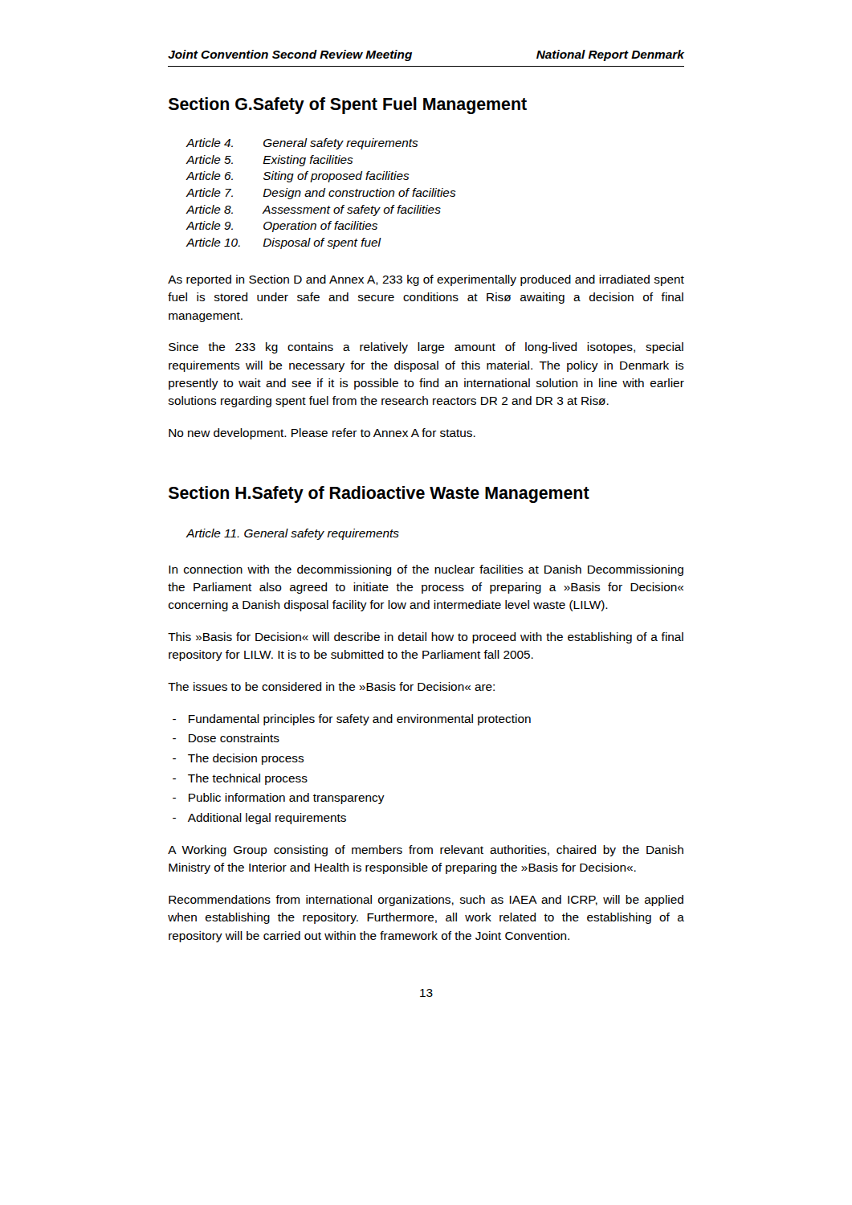Joint Convention Second Review Meeting National Report Denmark
Section G. Safety of Spent Fuel Management
Article 4. General safety requirements
Article 5. Existing facilities
Article 6. Siting of proposed facilities
Article 7. Design and construction of facilities
Article 8. Assessment of safety of facilities
Article 9. Operation of facilities
Article 10. Disposal of spent fuel
As reported in Section D and Annex A, 233 kg of experimentally produced and irradiated spent fuel is stored under safe and secure conditions at Risø awaiting a decision of final management.
Since the 233 kg contains a relatively large amount of long-lived isotopes, special requirements will be necessary for the disposal of this material. The policy in Denmark is presently to wait and see if it is possible to find an international solution in line with earlier solutions regarding spent fuel from the research reactors DR 2 and DR 3 at Risø.
No new development. Please refer to Annex A for status.
Section H. Safety of Radioactive Waste Management
Article 11. General safety requirements
In connection with the decommissioning of the nuclear facilities at Danish Decommissioning the Parliament also agreed to initiate the process of preparing a »Basis for Decision« concerning a Danish disposal facility for low and intermediate level waste (LILW).
This »Basis for Decision« will describe in detail how to proceed with the establishing of a final repository for LILW. It is to be submitted to the Parliament fall 2005.
The issues to be considered in the »Basis for Decision« are:
Fundamental principles for safety and environmental protection
Dose constraints
The decision process
The technical process
Public information and transparency
Additional legal requirements
A Working Group consisting of members from relevant authorities, chaired by the Danish Ministry of the Interior and Health is responsible of preparing the »Basis for Decision«.
Recommendations from international organizations, such as IAEA and ICRP, will be applied when establishing the repository. Furthermore, all work related to the establishing of a repository will be carried out within the framework of the Joint Convention.
13